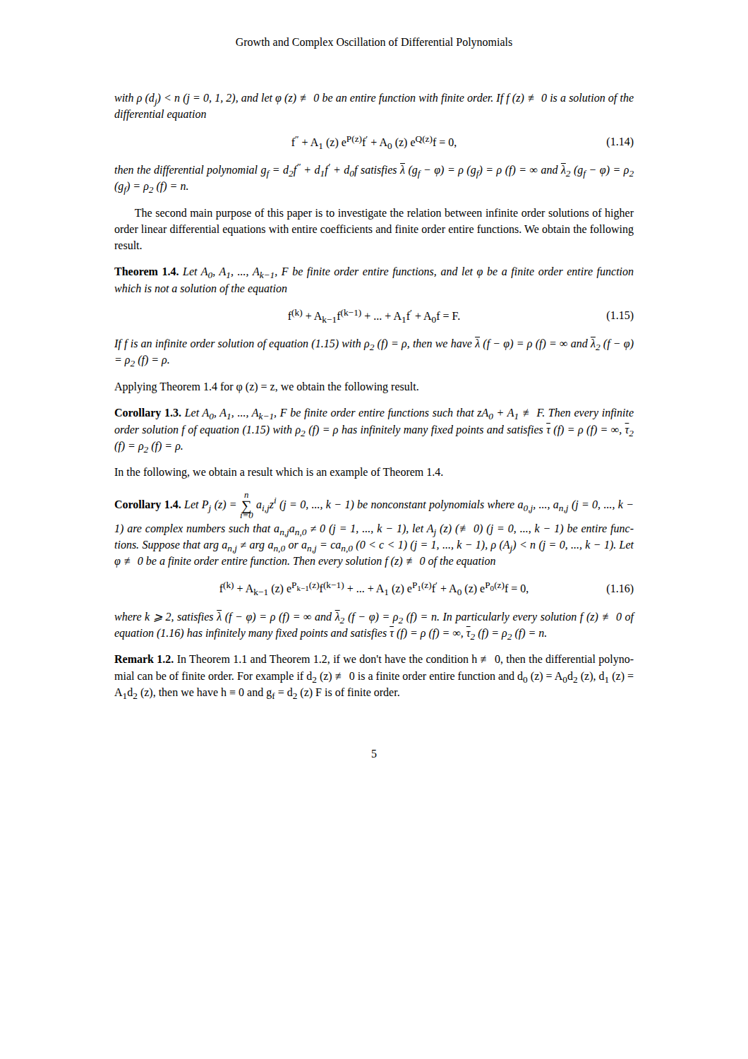Growth and Complex Oscillation of Differential Polynomials
with ρ (dj) < n (j = 0, 1, 2), and let φ (z) ≢ 0 be an entire function with finite order. If f (z) ≢ 0 is a solution of the differential equation
f″ + A1 (z) eP(z)f′ + A0 (z) eQ(z)f = 0, (1.14)
then the differential polynomial gf = d2f″ + d1f′ + d0f satisfies λ (gf − φ) = ρ (gf) = ρ (f) = ∞ and λ2 (gf − φ) = ρ2 (gf) = ρ2 (f) = n.
The second main purpose of this paper is to investigate the relation between infinite order solutions of higher order linear differential equations with entire coefficients and finite order entire functions. We obtain the following result.
Theorem 1.4. Let A0, A1, ..., Ak−1, F be finite order entire functions, and let φ be a finite order entire function which is not a solution of the equation
f(k) + Ak−1f(k−1) + ... + A1f′ + A0f = F. (1.15)
If f is an infinite order solution of equation (1.15) with ρ2 (f) = ρ, then we have λ (f − φ) = ρ (f) = ∞ and λ2 (f − φ) = ρ2 (f) = ρ.
Applying Theorem 1.4 for φ (z) = z, we obtain the following result.
Corollary 1.3. Let A0, A1, ..., Ak−1, F be finite order entire functions such that zA0 + A1 ≢ F. Then every infinite order solution f of equation (1.15) with ρ2 (f) = ρ has infinitely many fixed points and satisfies τ (f) = ρ (f) = ∞, τ2 (f) = ρ2 (f) = ρ.
In the following, we obtain a result which is an example of Theorem 1.4.
Corollary 1.4. Let Pj (z) = n∑i=0 ai,jzi (j = 0, ..., k − 1) be nonconstant polynomials where a0,j, ..., an,j (j = 0, ..., k − 1) are complex numbers such that an,jan,0 ≠ 0 (j = 1, ..., k − 1), let Aj (z) (≢ 0) (j = 0, ..., k − 1) be entire functions. Suppose that arg an,j ≠ arg an,0 or an,j = can,0 (0 < c < 1) (j = 1, ..., k − 1), ρ (Aj) < n (j = 0, ..., k − 1). Let φ ≢ 0 be a finite order entire function. Then every solution f (z) ≢ 0 of the equation
f(k) + Ak−1 (z) ePk−1(z)f(k−1) + ... + A1 (z) eP1(z)f′ + A0 (z) eP0(z)f = 0, (1.16)
where k ⩾ 2, satisfies λ (f − φ) = ρ (f) = ∞ and λ2 (f − φ) = ρ2 (f) = n. In particularly every solution f (z) ≢ 0 of equation (1.16) has infinitely many fixed points and satisfies τ (f) = ρ (f) = ∞, τ2 (f) = ρ2 (f) = n.
Remark 1.2. In Theorem 1.1 and Theorem 1.2, if we don't have the condition h ≢ 0, then the differential polynomial can be of finite order. For example if d2 (z) ≢ 0 is a finite order entire function and d0 (z) = A0d2 (z), d1 (z) = A1d2 (z), then we have h ≡ 0 and gf = d2 (z) F is of finite order.
5